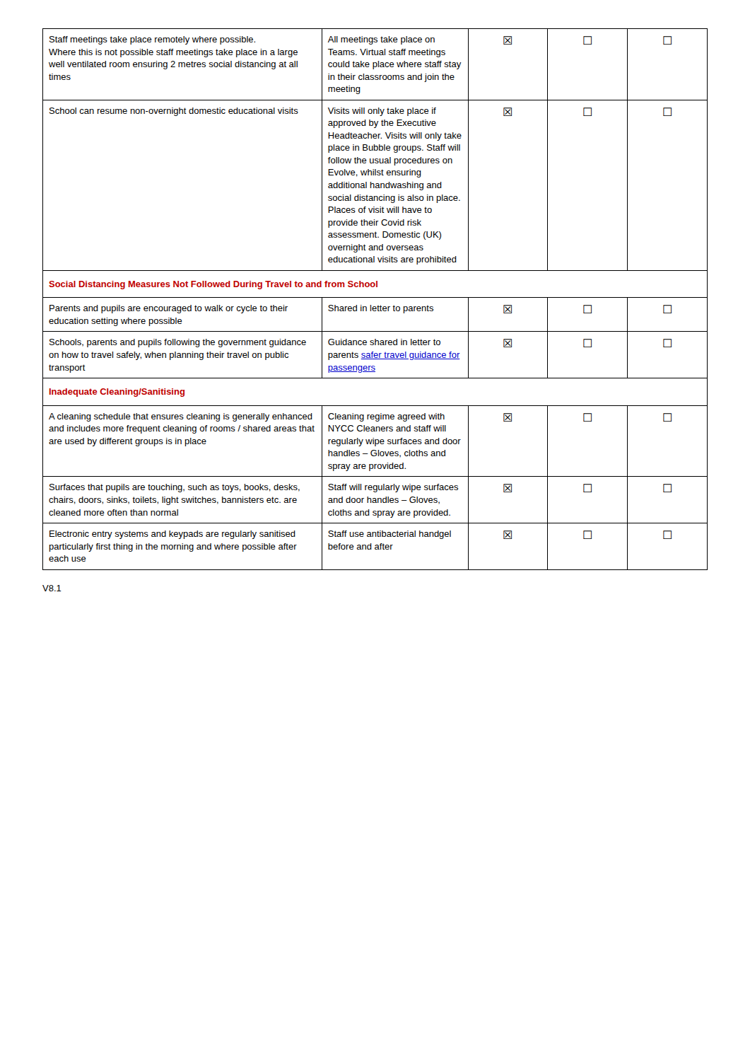| Staff meetings take place remotely where possible. Where this is not possible staff meetings take place in a large well ventilated room ensuring 2 metres social distancing at all times | All meetings take place on Teams. Virtual staff meetings could take place where staff stay in their classrooms and join the meeting | ☒ | ☐ | ☐ |
| School can resume non-overnight domestic educational visits | Visits will only take place if approved by the Executive Headteacher. Visits will only take place in Bubble groups. Staff will follow the usual procedures on Evolve, whilst ensuring additional handwashing and social distancing is also in place. Places of visit will have to provide their Covid risk assessment. Domestic (UK) overnight and overseas educational visits are prohibited | ☒ | ☐ | ☐ |
| Social Distancing Measures Not Followed During Travel to and from School |
| Parents and pupils are encouraged to walk or cycle to their education setting where possible | Shared in letter to parents | ☒ | ☐ | ☐ |
| Schools, parents and pupils following the government guidance on how to travel safely, when planning their travel on public transport | Guidance shared in letter to parents safer travel guidance for passengers | ☒ | ☐ | ☐ |
| Inadequate Cleaning/Sanitising |
| A cleaning schedule that ensures cleaning is generally enhanced and includes more frequent cleaning of rooms / shared areas that are used by different groups is in place | Cleaning regime agreed with NYCC Cleaners and staff will regularly wipe surfaces and door handles – Gloves, cloths and spray are provided. | ☒ | ☐ | ☐ |
| Surfaces that pupils are touching, such as toys, books, desks, chairs, doors, sinks, toilets, light switches, bannisters etc. are cleaned more often than normal | Staff will regularly wipe surfaces and door handles – Gloves, cloths and spray are provided. | ☒ | ☐ | ☐ |
| Electronic entry systems and keypads are regularly sanitised particularly first thing in the morning and where possible after each use | Staff use antibacterial handgel before and after | ☒ | ☐ | ☐ |
V8.1